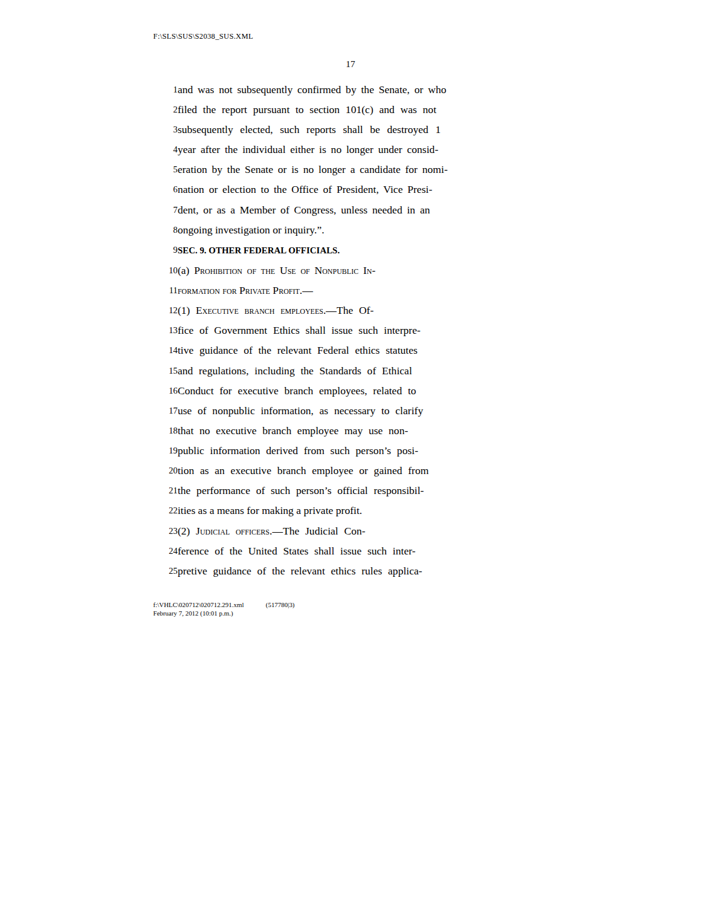F:\SLS\SUS\S2038_SUS.XML
17
| 1 | and was not subsequently confirmed by the Senate, or who |
| 2 | filed the report pursuant to section 101(c) and was not |
| 3 | subsequently elected, such reports shall be destroyed 1 |
| 4 | year after the individual either is no longer under consid- |
| 5 | eration by the Senate or is no longer a candidate for nomi- |
| 6 | nation or election to the Office of President, Vice Presi- |
| 7 | dent, or as a Member of Congress, unless needed in an |
| 8 | ongoing investigation or inquiry.”. |
| 9 | SEC. 9. OTHER FEDERAL OFFICIALS. |
| 10 | (a) Prohibition of the Use of Nonpublic In- |
| 11 | formation for Private Profit .— |
| 12 | (1) Executive branch employees .—The Of- |
| 13 | fice of Government Ethics shall issue such interpre- |
| 14 | tive guidance of the relevant Federal ethics statutes |
| 15 | and regulations, including the Standards of Ethical |
| 16 | Conduct for executive branch employees, related to |
| 17 | use of nonpublic information, as necessary to clarify |
| 18 | that no executive branch employee may use non- |
| 19 | public information derived from such person’s posi- |
| 20 | tion as an executive branch employee or gained from |
| 21 | the performance of such person’s official responsibil- |
| 22 | ities as a means for making a private profit. |
| 23 | (2) Judicial officers .—The Judicial Con- |
| 24 | ference of the United States shall issue such inter- |
| 25 | pretive guidance of the relevant ethics rules applica- |
f:\VHLC\020712\020712.291.xml (517780|3) February 7, 2012 (10:01 p.m.)